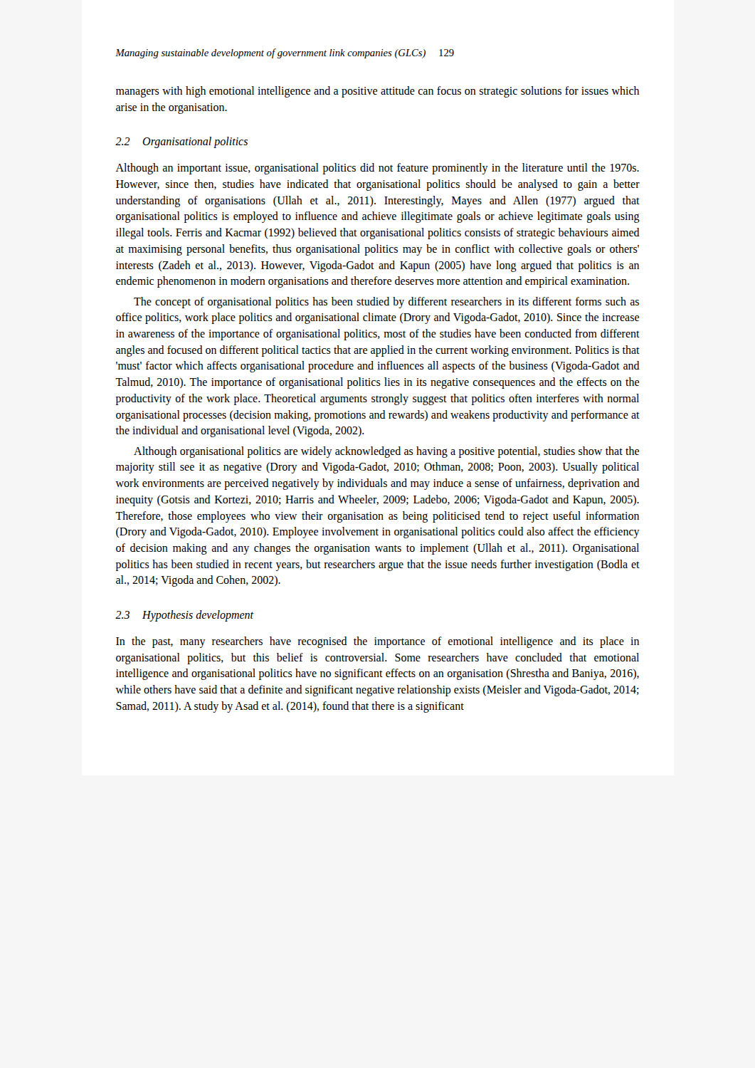Managing sustainable development of government link companies (GLCs) 129
managers with high emotional intelligence and a positive attitude can focus on strategic solutions for issues which arise in the organisation.
2.2 Organisational politics
Although an important issue, organisational politics did not feature prominently in the literature until the 1970s. However, since then, studies have indicated that organisational politics should be analysed to gain a better understanding of organisations (Ullah et al., 2011). Interestingly, Mayes and Allen (1977) argued that organisational politics is employed to influence and achieve illegitimate goals or achieve legitimate goals using illegal tools. Ferris and Kacmar (1992) believed that organisational politics consists of strategic behaviours aimed at maximising personal benefits, thus organisational politics may be in conflict with collective goals or others' interests (Zadeh et al., 2013). However, Vigoda-Gadot and Kapun (2005) have long argued that politics is an endemic phenomenon in modern organisations and therefore deserves more attention and empirical examination.
The concept of organisational politics has been studied by different researchers in its different forms such as office politics, work place politics and organisational climate (Drory and Vigoda-Gadot, 2010). Since the increase in awareness of the importance of organisational politics, most of the studies have been conducted from different angles and focused on different political tactics that are applied in the current working environment. Politics is that 'must' factor which affects organisational procedure and influences all aspects of the business (Vigoda-Gadot and Talmud, 2010). The importance of organisational politics lies in its negative consequences and the effects on the productivity of the work place. Theoretical arguments strongly suggest that politics often interferes with normal organisational processes (decision making, promotions and rewards) and weakens productivity and performance at the individual and organisational level (Vigoda, 2002).
Although organisational politics are widely acknowledged as having a positive potential, studies show that the majority still see it as negative (Drory and Vigoda-Gadot, 2010; Othman, 2008; Poon, 2003). Usually political work environments are perceived negatively by individuals and may induce a sense of unfairness, deprivation and inequity (Gotsis and Kortezi, 2010; Harris and Wheeler, 2009; Ladebo, 2006; Vigoda-Gadot and Kapun, 2005). Therefore, those employees who view their organisation as being politicised tend to reject useful information (Drory and Vigoda-Gadot, 2010). Employee involvement in organisational politics could also affect the efficiency of decision making and any changes the organisation wants to implement (Ullah et al., 2011). Organisational politics has been studied in recent years, but researchers argue that the issue needs further investigation (Bodla et al., 2014; Vigoda and Cohen, 2002).
2.3 Hypothesis development
In the past, many researchers have recognised the importance of emotional intelligence and its place in organisational politics, but this belief is controversial. Some researchers have concluded that emotional intelligence and organisational politics have no significant effects on an organisation (Shrestha and Baniya, 2016), while others have said that a definite and significant negative relationship exists (Meisler and Vigoda-Gadot, 2014; Samad, 2011). A study by Asad et al. (2014), found that there is a significant